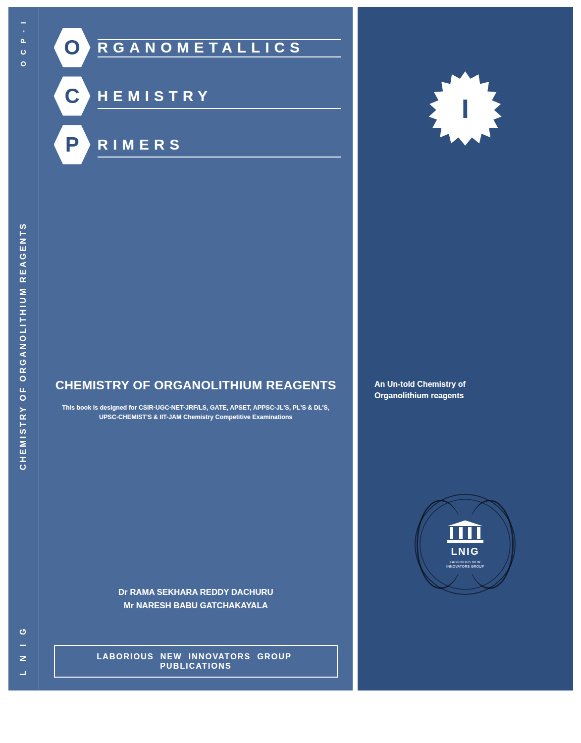O C P - I CHEMISTRY OF ORGANOLITHIUM REAGENTS L N I G
O
RGANOMETALLICS
C
HEMISTRY
P
RIMERS
CHEMISTRY OF ORGANOLITHIUM REAGENTS
This book is designed for CSIR-UGC-NET-JRF/LS, GATE, APSET, APPSC-JL'S, PL'S & DL'S, UPSC-CHEMIST'S & IIT-JAM Chemistry Competitive Examinations
Dr RAMA SEKHARA REDDY DACHURU
Mr NARESH BABU GATCHAKAYALA
LABORIOUS NEW INNOVATORS GROUP PUBLICATIONS
I
An Un-told Chemistry of
Organolithium reagents
LNIG
LABORIOUS NEW INNOVATORS GROUP